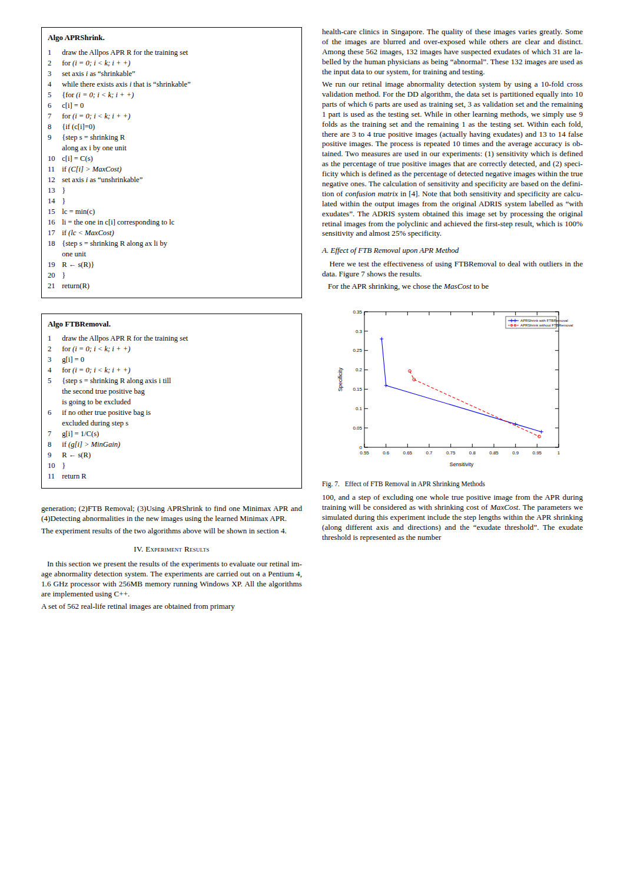Algo APRShrink.
| 1 | draw the Allpos APR R for the training set |
| 2 | for (i = 0; i < k; i + +) |
| 3 | set axis i as “shrinkable” |
| 4 | while there exists axis i that is “shrinkable” |
| 5 | {for (i = 0; i < k; i + +) |
| 6 | c[i] = 0 |
| 7 | for (i = 0; i < k; i + +) |
| 8 | {if (c[i]=0) |
| 9 | {step s = shrinking R |
| | along ax i by one unit |
| 10 | c[i] = C(s) |
| 11 | if (C[i] > MaxCost) |
| 12 | set axis i as “unshrinkable” |
| 13 | } |
| 14 | } |
| 15 | lc = min(c) |
| 16 | li = the one in c[i] corresponding to lc |
| 17 | if (lc < MaxCost) |
| 18 | {step s = shrinking R along ax li by |
| | one unit |
| 19 | R ← s(R)} |
| 20 | } |
| 21 | return(R) |
Algo FTBRemoval.
| 1 | draw the Allpos APR R for the training set |
| 2 | for (i = 0; i < k; i + +) |
| 3 | g[i] = 0 |
| 4 | for (i = 0; i < k; i + +) |
| 5 | {step s = shrinking R along axis i till |
| | the second true positive bag |
| | is going to be excluded |
| 6 | if no other true positive bag is |
| | excluded during step s |
| 7 | g[i] = 1/C(s) |
| 8 | if (g[i] > MinGain) |
| 9 | R ← s(R) |
| 10 | } |
| 11 | return R |
generation; (2)FTB Removal; (3)Using APRShrink to find one Minimax APR and (4)Detecting abnormalities in the new images using the learned Minimax APR.
The experiment results of the two algorithms above will be shown in section 4.
IV. Experiment Results
In this section we present the results of the experiments to evaluate our retinal image abnormality detection system. The experiments are carried out on a Pentium 4, 1.6 GHz processor with 256MB memory running Windows XP. All the algorithms are implemented using C++.
A set of 562 real-life retinal images are obtained from primary
health-care clinics in Singapore. The quality of these images varies greatly. Some of the images are blurred and over-exposed while others are clear and distinct. Among these 562 images, 132 images have suspected exudates of which 31 are labelled by the human physicians as being “abnormal”. These 132 images are used as the input data to our system, for training and testing.
We run our retinal image abnormality detection system by using a 10-fold cross validation method. For the DD algorithm, the data set is partitioned equally into 10 parts of which 6 parts are used as training set, 3 as validation set and the remaining 1 part is used as the testing set. While in other learning methods, we simply use 9 folds as the training set and the remaining 1 as the testing set. Within each fold, there are 3 to 4 true positive images (actually having exudates) and 13 to 14 false positive images. The process is repeated 10 times and the average accuracy is obtained. Two measures are used in our experiments: (1) sensitivity which is defined as the percentage of true positive images that are correctly detected, and (2) specificity which is defined as the percentage of detected negative images within the true negative ones. The calculation of sensitivity and specificity are based on the definition of confusion matrix in [4]. Note that both sensitivity and specificity are calculated within the output images from the original ADRIS system labelled as “with exudates”. The ADRIS system obtained this image set by processing the original retinal images from the polyclinic and achieved the first-step result, which is 100% sensitivity and almost 25% specificity.
A. Effect of FTB Removal upon APR Method
Here we test the effectiveness of using FTBRemoval to deal with outliers in the data. Figure 7 shows the results.
For the APR shrinking, we chose the MasCost to be
0 0.05 0.1 0.15 0.2 0.25 0.3 0.35 0.55 0.6 0.65 0.7 0.75 0.8 0.85 0.9 0.95 1 Sensitivity Specificity APRShrink with FTBRemoval APRShrink without FTBRemoval
Fig. 7. Effect of FTB Removal in APR Shrinking Methods
100, and a step of excluding one whole true positive image from the APR during training will be considered as with shrinking cost of MaxCost. The parameters we simulated during this experiment include the step lengths within the APR shrinking (along different axis and directions) and the “exudate threshold”. The exudate threshold is represented as the number